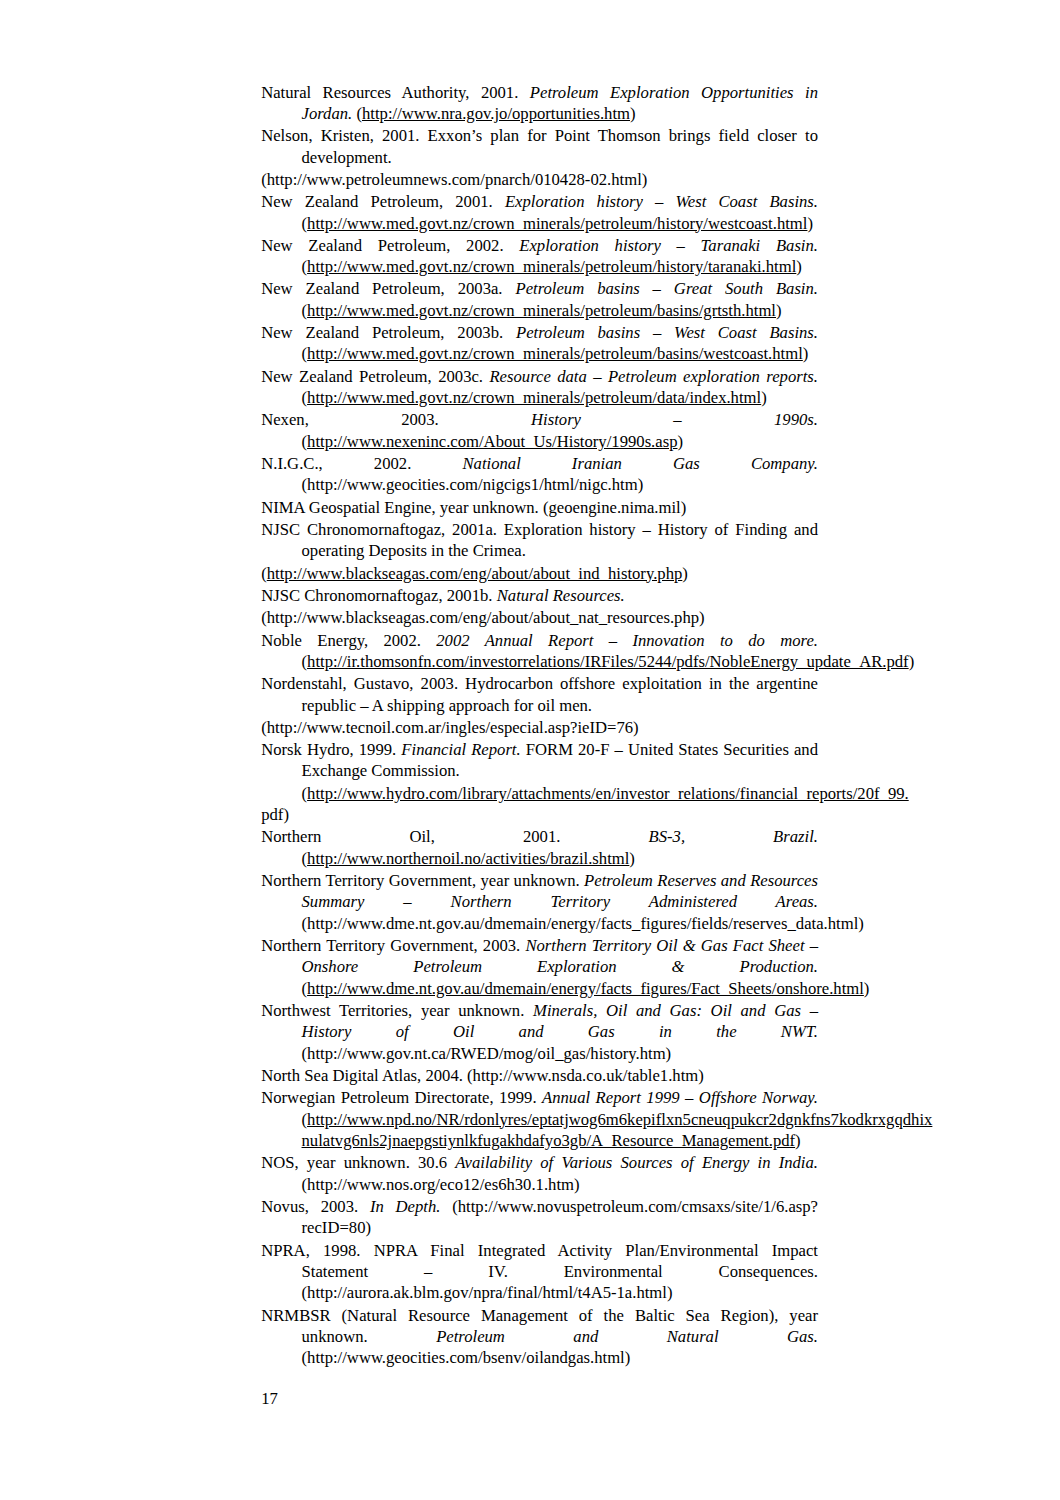Natural Resources Authority, 2001. Petroleum Exploration Opportunities in Jordan. (http://www.nra.gov.jo/opportunities.htm)
Nelson, Kristen, 2001. Exxon’s plan for Point Thomson brings field closer to development.
(http://www.petroleumnews.com/pnarch/010428-02.html)
New Zealand Petroleum, 2001. Exploration history – West Coast Basins. (http://www.med.govt.nz/crown_minerals/petroleum/history/westcoast.html)
New Zealand Petroleum, 2002. Exploration history – Taranaki Basin. (http://www.med.govt.nz/crown_minerals/petroleum/history/taranaki.html)
New Zealand Petroleum, 2003a. Petroleum basins – Great South Basin. (http://www.med.govt.nz/crown_minerals/petroleum/basins/grtsth.html)
New Zealand Petroleum, 2003b. Petroleum basins – West Coast Basins. (http://www.med.govt.nz/crown_minerals/petroleum/basins/westcoast.html)
New Zealand Petroleum, 2003c. Resource data – Petroleum exploration reports. (http://www.med.govt.nz/crown_minerals/petroleum/data/index.html)
Nexen, 2003. History – 1990s. (http://www.nexeninc.com/About_Us/History/1990s.asp)
N.I.G.C., 2002. National Iranian Gas Company. (http://www.geocities.com/nigcigs1/html/nigc.htm)
NIMA Geospatial Engine, year unknown. (geoengine.nima.mil)
NJSC Chronomornaftogaz, 2001a. Exploration history – History of Finding and operating Deposits in the Crimea.
(http://www.blackseagas.com/eng/about/about_ind_history.php)
NJSC Chronomornaftogaz, 2001b. Natural Resources.
(http://www.blackseagas.com/eng/about/about_nat_resources.php)
Noble Energy, 2002. 2002 Annual Report – Innovation to do more. (http://ir.thomsonfn.com/investorrelations/IRFiles/5244/pdfs/NobleEnergy_update_AR.pdf)
Nordenstahl, Gustavo, 2003. Hydrocarbon offshore exploitation in the argentine republic – A shipping approach for oil men.
(http://www.tecnoil.com.ar/ingles/especial.asp?ieID=76)
Norsk Hydro, 1999. Financial Report. FORM 20-F – United States Securities and Exchange Commission.
(http://www.hydro.com/library/attachments/en/investor_relations/financial_reports/20f_99.
pdf)
Northern Oil, 2001. BS-3, Brazil. (http://www.northernoil.no/activities/brazil.shtml)
Northern Territory Government, year unknown. Petroleum Reserves and Resources Summary – Northern Territory Administered Areas. (http://www.dme.nt.gov.au/dmemain/energy/facts_figures/fields/reserves_data.html)
Northern Territory Government, 2003. Northern Territory Oil & Gas Fact Sheet – Onshore Petroleum Exploration & Production. (http://www.dme.nt.gov.au/dmemain/energy/facts_figures/Fact_Sheets/onshore.html)
Northwest Territories, year unknown. Minerals, Oil and Gas: Oil and Gas – History of Oil and Gas in the NWT. (http://www.gov.nt.ca/RWED/mog/oil_gas/history.htm)
North Sea Digital Atlas, 2004. (http://www.nsda.co.uk/table1.htm)
Norwegian Petroleum Directorate, 1999. Annual Report 1999 – Offshore Norway. (http://www.npd.no/NR/rdonlyres/eptatjwog6m6kepiflxn5cneuqpukcr2dgnkfns7kodkrxgqdhix nulatvg6nls2jnaepgstiynlkfugakhdafyo3gb/A_Resource_Management.pdf)
NOS, year unknown. 30.6 Availability of Various Sources of Energy in India. (http://www.nos.org/eco12/es6h30.1.htm)
Novus, 2003. In Depth. (http://www.novuspetroleum.com/cmsaxs/site/1/6.asp?recID=80)
NPRA, 1998. NPRA Final Integrated Activity Plan/Environmental Impact Statement – IV. Environmental Consequences. (http://aurora.ak.blm.gov/npra/final/html/t4A5-1a.html)
NRMBSR (Natural Resource Management of the Baltic Sea Region), year unknown. Petroleum and Natural Gas. (http://www.geocities.com/bsenv/oilandgas.html)
17